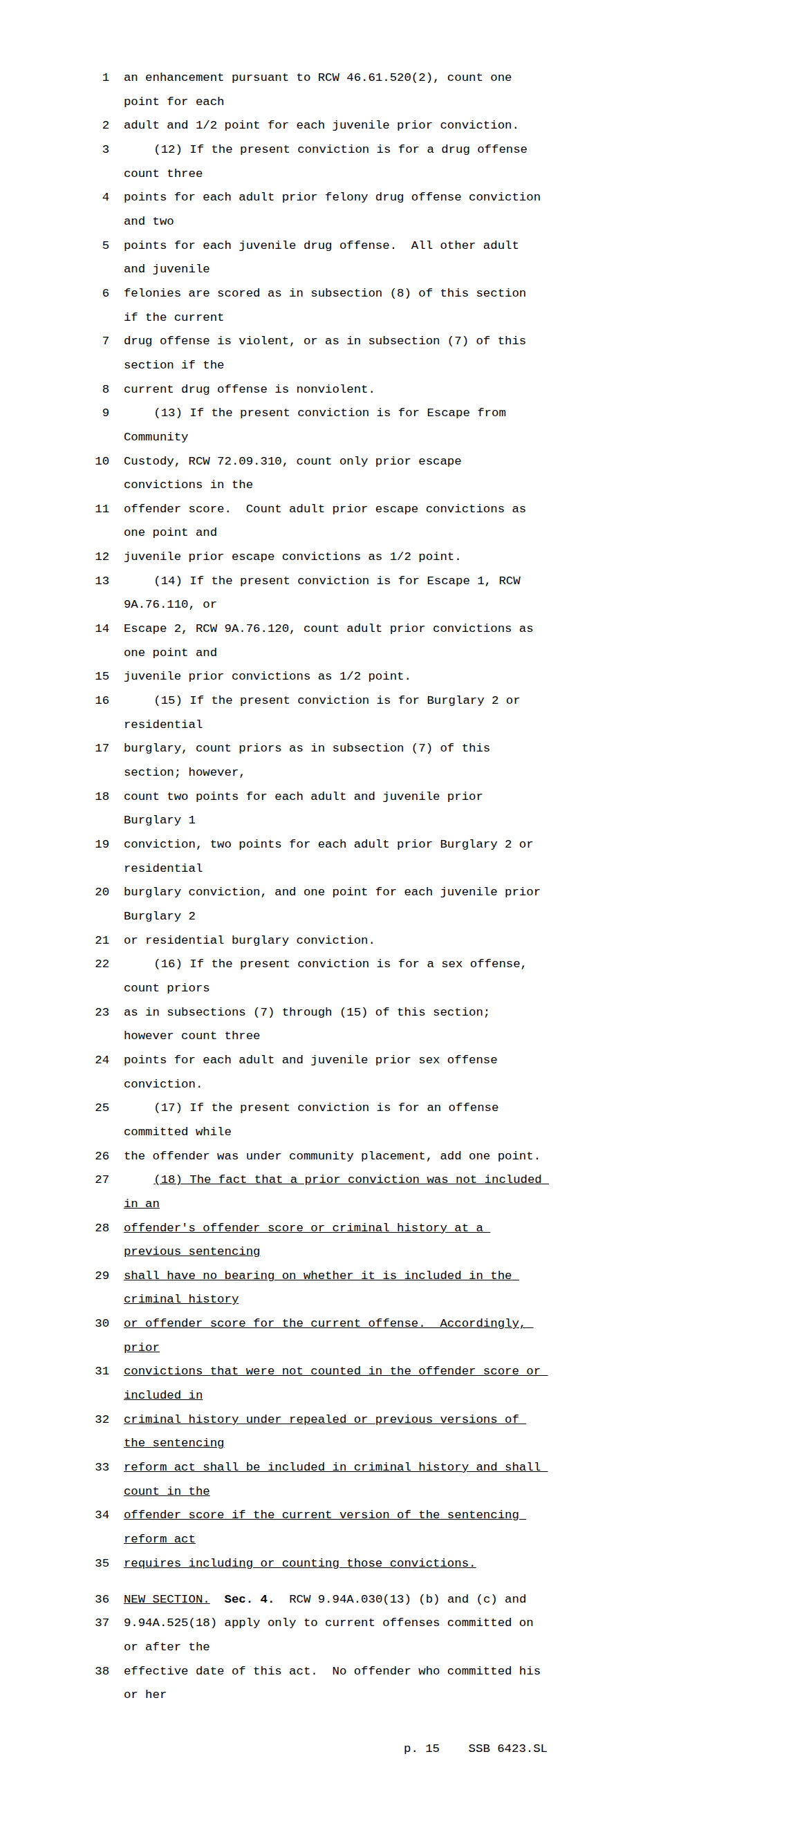1 an enhancement pursuant to RCW 46.61.520(2), count one point for each
2 adult and 1/2 point for each juvenile prior conviction.
3 (12) If the present conviction is for a drug offense count three
4 points for each adult prior felony drug offense conviction and two
5 points for each juvenile drug offense. All other adult and juvenile
6 felonies are scored as in subsection (8) of this section if the current
7 drug offense is violent, or as in subsection (7) of this section if the
8 current drug offense is nonviolent.
9 (13) If the present conviction is for Escape from Community
10 Custody, RCW 72.09.310, count only prior escape convictions in the
11 offender score. Count adult prior escape convictions as one point and
12 juvenile prior escape convictions as 1/2 point.
13 (14) If the present conviction is for Escape 1, RCW 9A.76.110, or
14 Escape 2, RCW 9A.76.120, count adult prior convictions as one point and
15 juvenile prior convictions as 1/2 point.
16 (15) If the present conviction is for Burglary 2 or residential
17 burglary, count priors as in subsection (7) of this section; however,
18 count two points for each adult and juvenile prior Burglary 1
19 conviction, two points for each adult prior Burglary 2 or residential
20 burglary conviction, and one point for each juvenile prior Burglary 2
21 or residential burglary conviction.
22 (16) If the present conviction is for a sex offense, count priors
23 as in subsections (7) through (15) of this section; however count three
24 points for each adult and juvenile prior sex offense conviction.
25 (17) If the present conviction is for an offense committed while
26 the offender was under community placement, add one point.
27 (18) The fact that a prior conviction was not included in an
28 offender's offender score or criminal history at a previous sentencing
29 shall have no bearing on whether it is included in the criminal history
30 or offender score for the current offense. Accordingly, prior
31 convictions that were not counted in the offender score or included in
32 criminal history under repealed or previous versions of the sentencing
33 reform act shall be included in criminal history and shall count in the
34 offender score if the current version of the sentencing reform act
35 requires including or counting those convictions.
36 NEW SECTION. Sec. 4. RCW 9.94A.030(13) (b) and (c) and
379.94A.525(18) apply only to current offenses committed on or after the
38 effective date of this act. No offender who committed his or her
p. 15 SSB 6423.SL